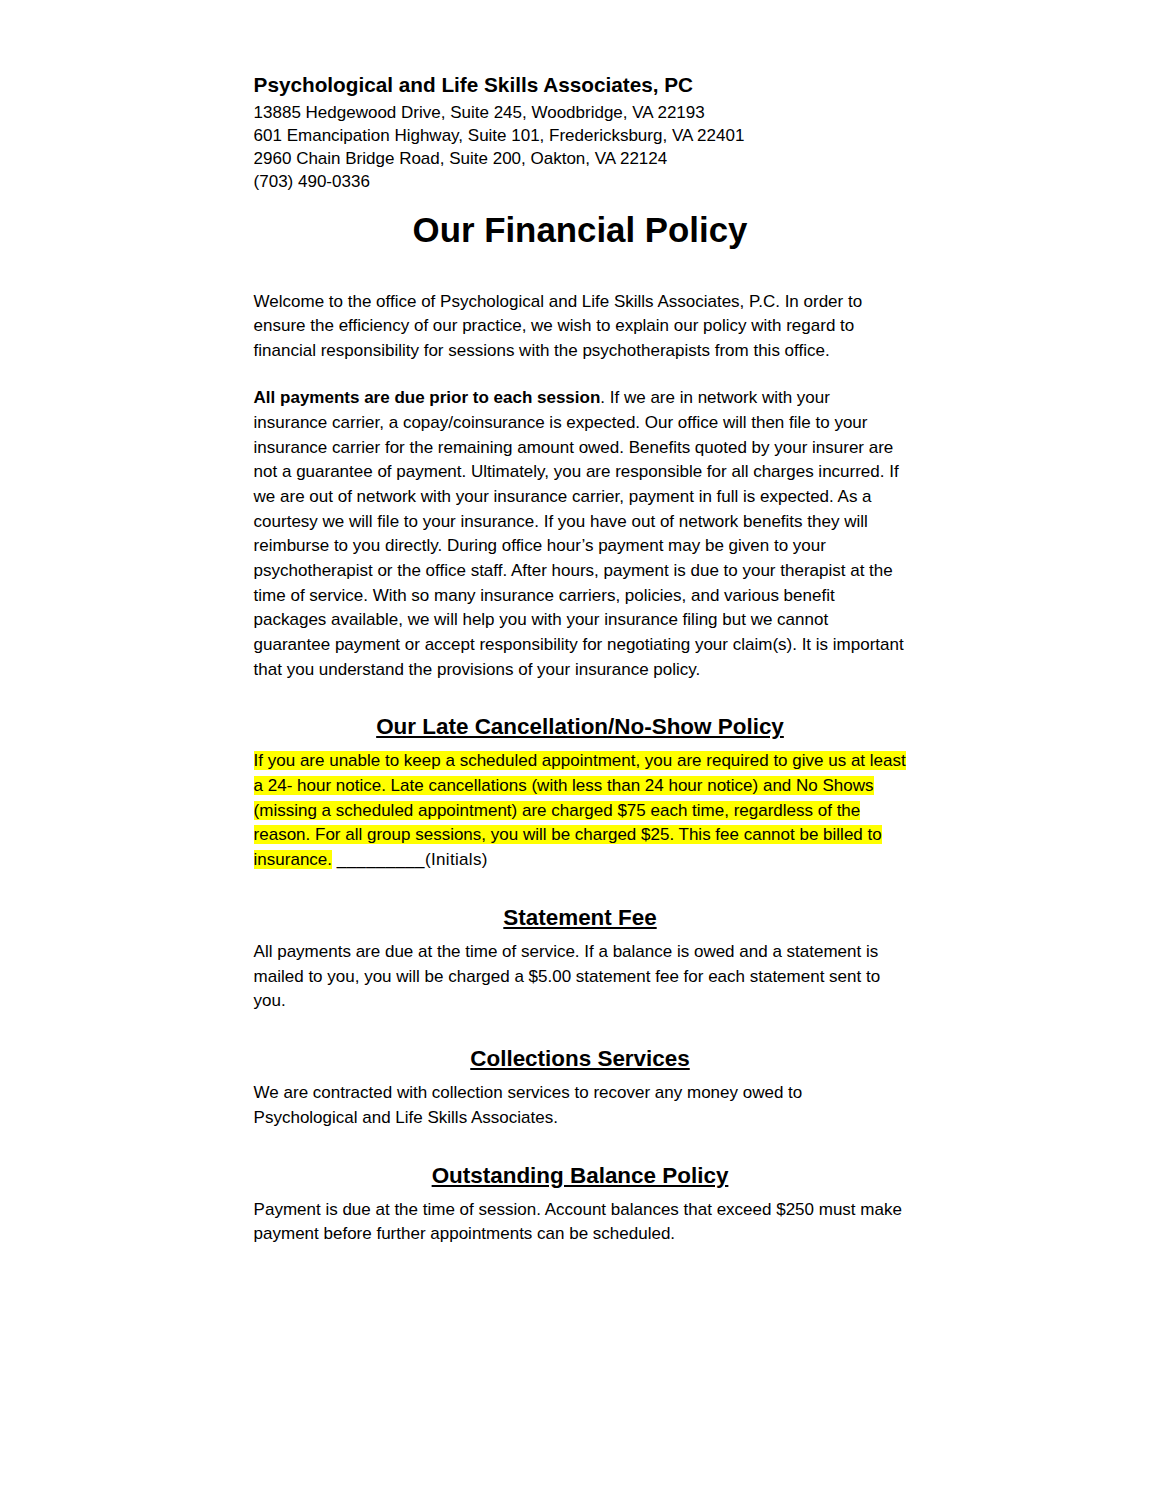Psychological and Life Skills Associates, PC
13885 Hedgewood Drive, Suite 245, Woodbridge, VA 22193
601 Emancipation Highway, Suite 101, Fredericksburg, VA 22401
2960 Chain Bridge Road, Suite 200, Oakton, VA 22124
(703) 490-0336
Our Financial Policy
Welcome to the office of Psychological and Life Skills Associates, P.C. In order to ensure the efficiency of our practice, we wish to explain our policy with regard to financial responsibility for sessions with the psychotherapists from this office.
All payments are due prior to each session. If we are in network with your insurance carrier, a copay/coinsurance is expected. Our office will then file to your insurance carrier for the remaining amount owed. Benefits quoted by your insurer are not a guarantee of payment. Ultimately, you are responsible for all charges incurred. If we are out of network with your insurance carrier, payment in full is expected. As a courtesy we will file to your insurance. If you have out of network benefits they will reimburse to you directly. During office hour’s payment may be given to your psychotherapist or the office staff. After hours, payment is due to your therapist at the time of service. With so many insurance carriers, policies, and various benefit packages available, we will help you with your insurance filing but we cannot guarantee payment or accept responsibility for negotiating your claim(s). It is important that you understand the provisions of your insurance policy.
Our Late Cancellation/No-Show Policy
If you are unable to keep a scheduled appointment, you are required to give us at least a 24- hour notice. Late cancellations (with less than 24 hour notice) and No Shows (missing a scheduled appointment) are charged $75 each time, regardless of the reason. For all group sessions, you will be charged $25. This fee cannot be billed to insurance. _________(Initials)
Statement Fee
All payments are due at the time of service. If a balance is owed and a statement is mailed to you, you will be charged a $5.00 statement fee for each statement sent to you.
Collections Services
We are contracted with collection services to recover any money owed to Psychological and Life Skills Associates.
Outstanding Balance Policy
Payment is due at the time of session. Account balances that exceed $250 must make payment before further appointments can be scheduled.